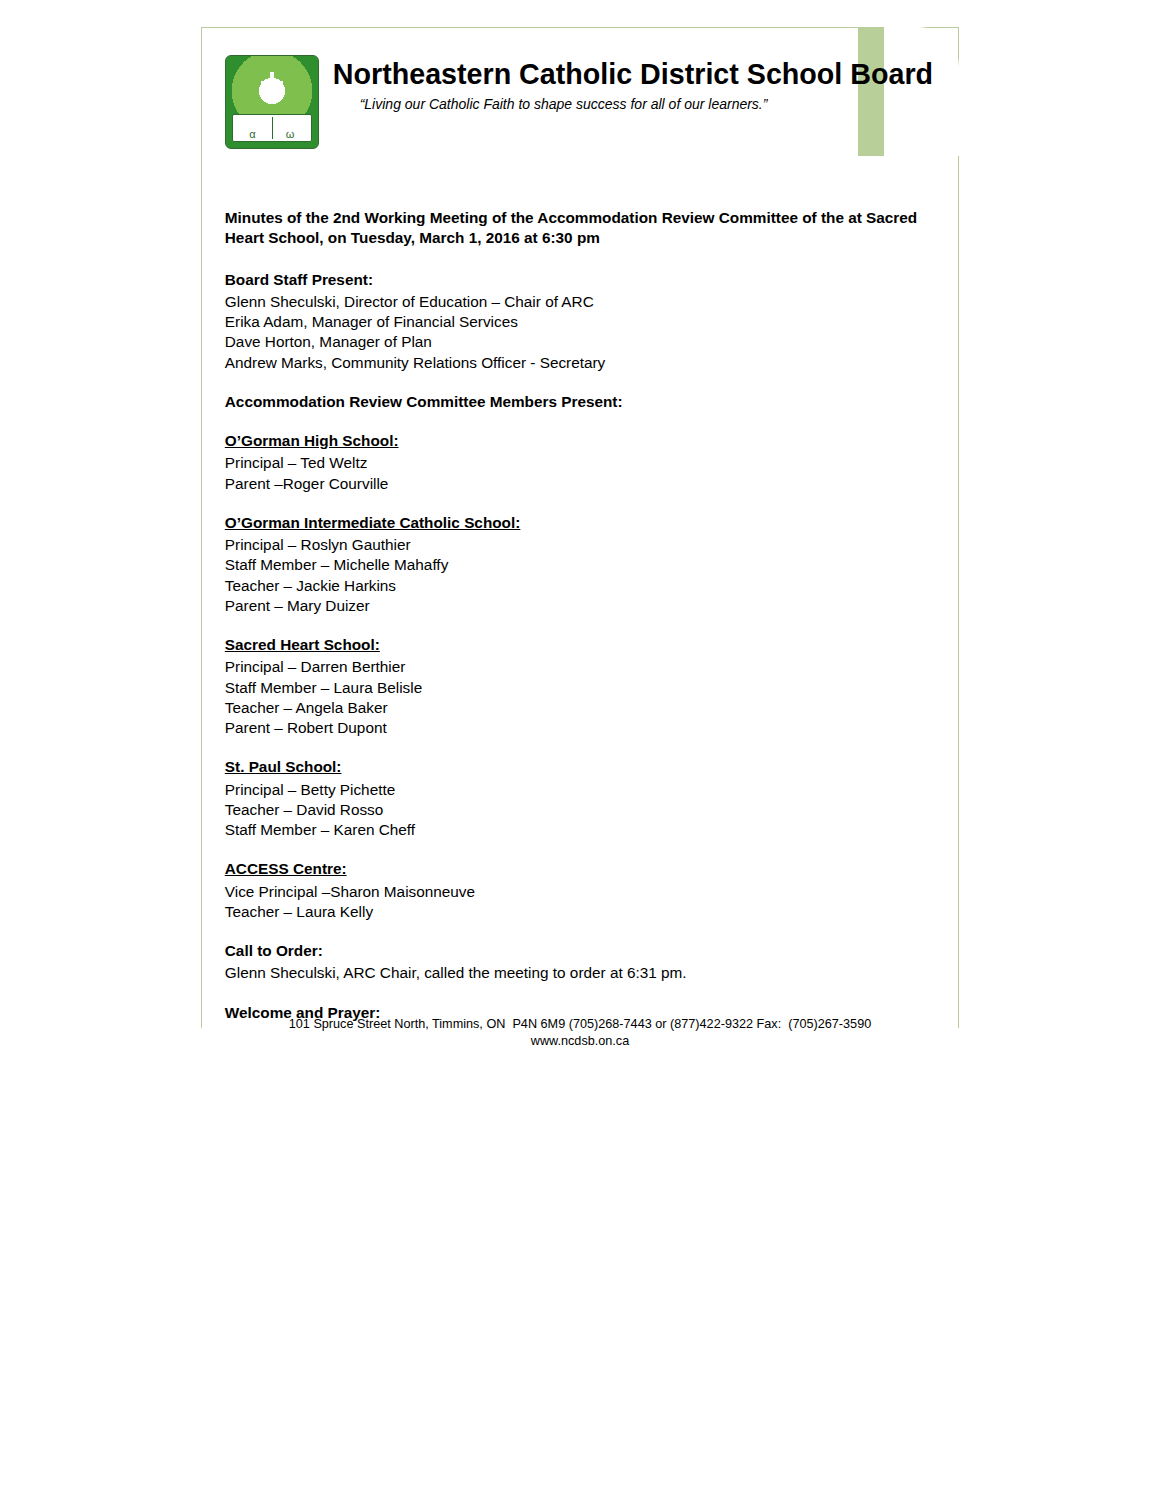α ω
Northeastern Catholic District School Board
“Living our Catholic Faith to shape success for all of our learners.”
Minutes of the 2nd Working Meeting of the Accommodation Review Committee of the at Sacred Heart School, on Tuesday, March 1, 2016 at 6:30 pm
Board Staff Present:
Glenn Sheculski, Director of Education – Chair of ARC
Erika Adam, Manager of Financial Services
Dave Horton, Manager of Plan
Andrew Marks, Community Relations Officer - Secretary
Accommodation Review Committee Members Present:
O’Gorman High School:
Principal – Ted Weltz
Parent –Roger Courville
O’Gorman Intermediate Catholic School:
Principal – Roslyn Gauthier
Staff Member – Michelle Mahaffy
Teacher – Jackie Harkins
Parent – Mary Duizer
Sacred Heart School:
Principal – Darren Berthier
Staff Member – Laura Belisle
Teacher – Angela Baker
Parent – Robert Dupont
St. Paul School:
Principal – Betty Pichette
Teacher – David Rosso
Staff Member – Karen Cheff
ACCESS Centre:
Vice Principal –Sharon Maisonneuve
Teacher – Laura Kelly
Call to Order:
Glenn Sheculski, ARC Chair, called the meeting to order at 6:31 pm.
Welcome and Prayer:
101 Spruce Street North, Timmins, ON P4N 6M9 (705)268-7443 or (877)422-9322 Fax: (705)267-3590
www.ncdsb.on.ca